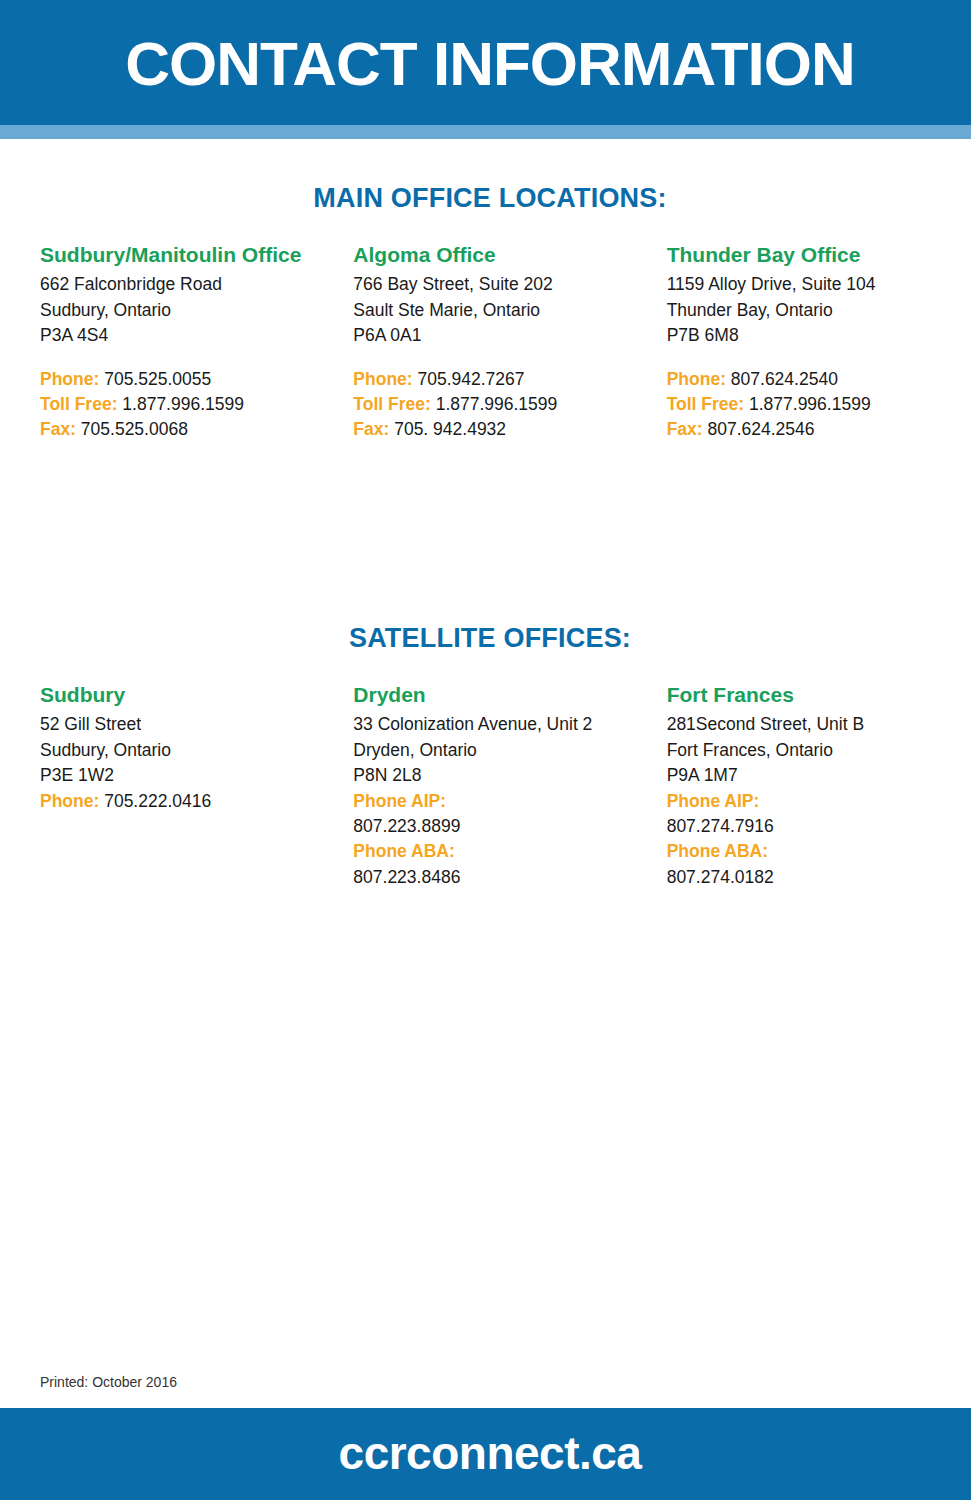CONTACT INFORMATION
MAIN OFFICE LOCATIONS:
Sudbury/Manitoulin Office
662 Falconbridge Road
Sudbury, Ontario
P3A 4S4
Phone: 705.525.0055
Toll Free: 1.877.996.1599
Fax: 705.525.0068
Algoma Office
766 Bay Street, Suite 202
Sault Ste Marie, Ontario
P6A 0A1
Phone: 705.942.7267
Toll Free: 1.877.996.1599
Fax: 705. 942.4932
Thunder Bay Office
1159 Alloy Drive, Suite 104
Thunder Bay, Ontario
P7B 6M8
Phone: 807.624.2540
Toll Free: 1.877.996.1599
Fax: 807.624.2546
SATELLITE OFFICES:
Sudbury
52 Gill Street
Sudbury, Ontario
P3E 1W2
Phone: 705.222.0416
Dryden
33 Colonization Avenue, Unit 2
Dryden, Ontario
P8N 2L8
Phone AIP:
807.223.8899
Phone ABA:
807.223.8486
Fort Frances
281Second Street, Unit B
Fort Frances, Ontario
P9A 1M7
Phone AIP:
807.274.7916
Phone ABA:
807.274.0182
Printed: October 2016
ccrconnect.ca